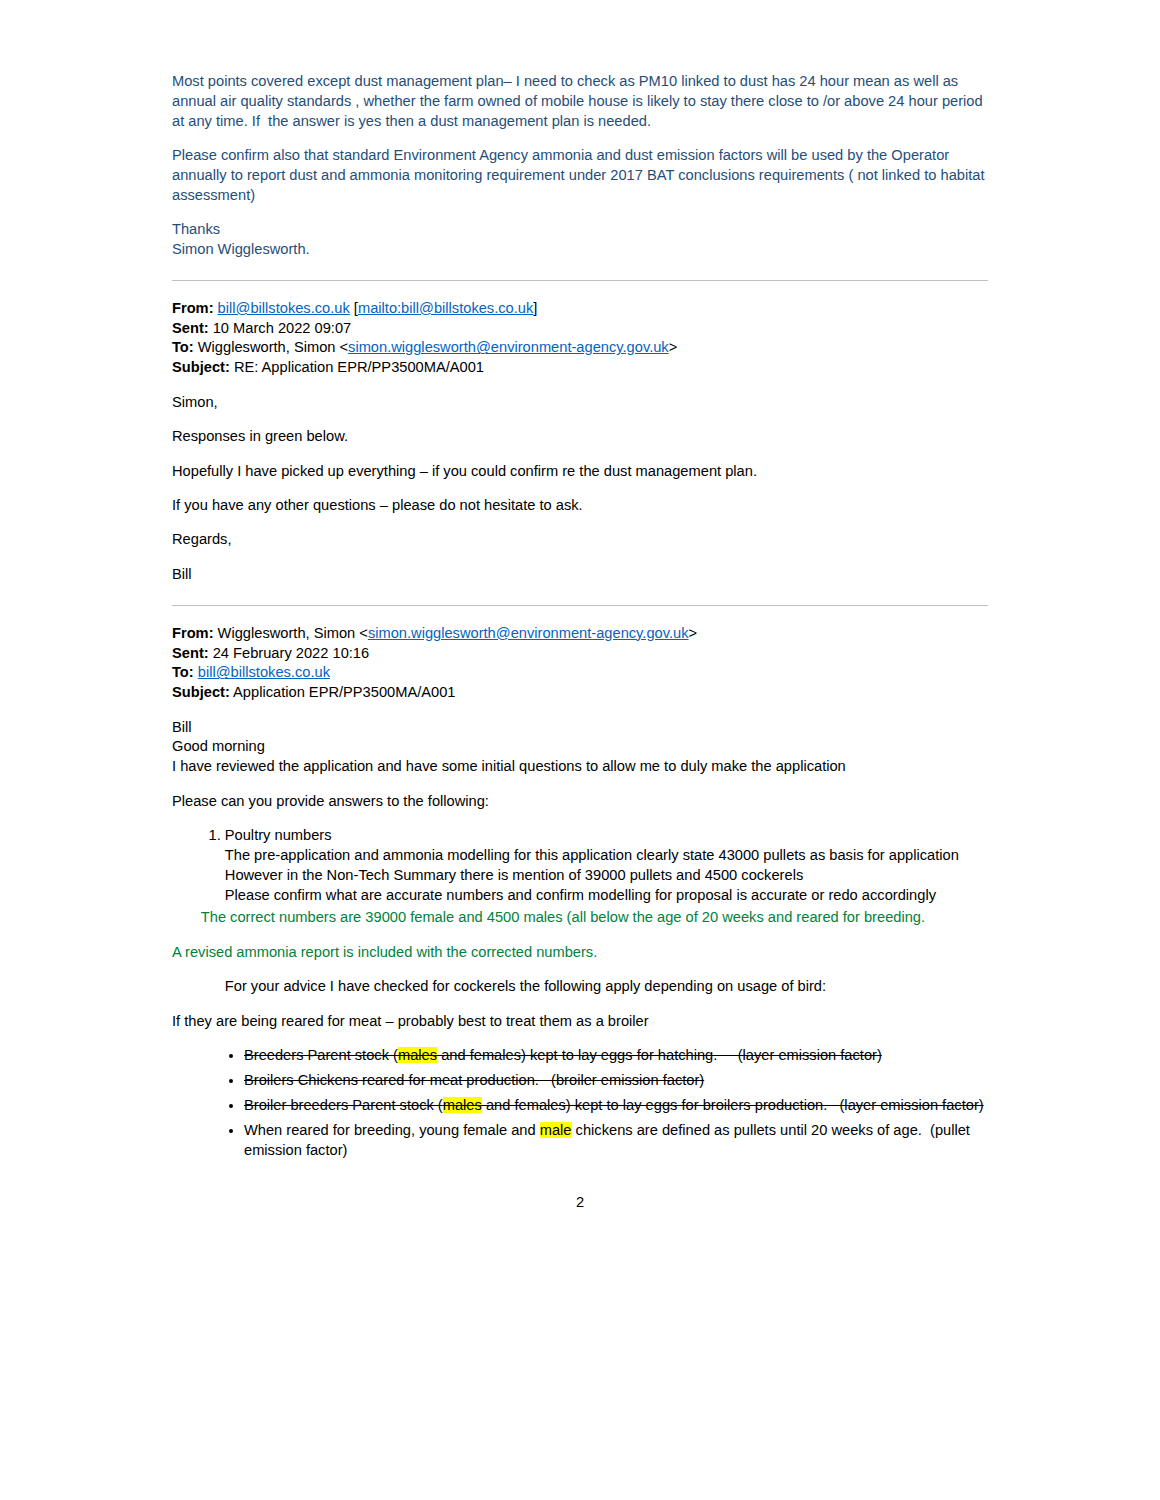Most points covered except dust management plan– I need to check as PM10 linked to dust has 24 hour mean as well as annual air quality standards , whether the farm owned of mobile house is likely to stay there close to /or above 24 hour period at any time. If the answer is yes then a dust management plan is needed.
Please confirm also that standard Environment Agency ammonia and dust emission factors will be used by the Operator annually to report dust and ammonia monitoring requirement under 2017 BAT conclusions requirements ( not linked to habitat assessment)
Thanks
Simon Wigglesworth.
From: bill@billstokes.co.uk [mailto:bill@billstokes.co.uk]
Sent: 10 March 2022 09:07
To: Wigglesworth, Simon <simon.wigglesworth@environment-agency.gov.uk>
Subject: RE: Application EPR/PP3500MA/A001
Simon,
Responses in green below.
Hopefully I have picked up everything – if you could confirm re the dust management plan.
If you have any other questions – please do not hesitate to ask.
Regards,
Bill
From: Wigglesworth, Simon <simon.wigglesworth@environment-agency.gov.uk>
Sent: 24 February 2022 10:16
To: bill@billstokes.co.uk
Subject: Application EPR/PP3500MA/A001
Bill
Good morning
I have reviewed the application and have some initial questions to allow me to duly make the application
Please can you provide answers to the following:
Poultry numbers
The pre-application and ammonia modelling for this application clearly state 43000 pullets as basis for application
However in the Non-Tech Summary there is mention of 39000 pullets and 4500 cockerels
Please confirm what are accurate numbers and confirm modelling for proposal is accurate or redo accordingly
The correct numbers are 39000 female and 4500 males (all below the age of 20 weeks and reared for breeding.
A revised ammonia report is included with the corrected numbers.
For your advice I have checked for cockerels the following apply depending on usage of bird:
If they are being reared for meat – probably best to treat them as a broiler
Breeders Parent stock (males and females) kept to lay eggs for hatching. (layer emission factor)
Broilers Chickens reared for meat production. (broiler emission factor)
Broiler breeders Parent stock (males and females) kept to lay eggs for broilers production. (layer emission factor)
When reared for breeding, young female and male chickens are defined as pullets until 20 weeks of age. (pullet emission factor)
2